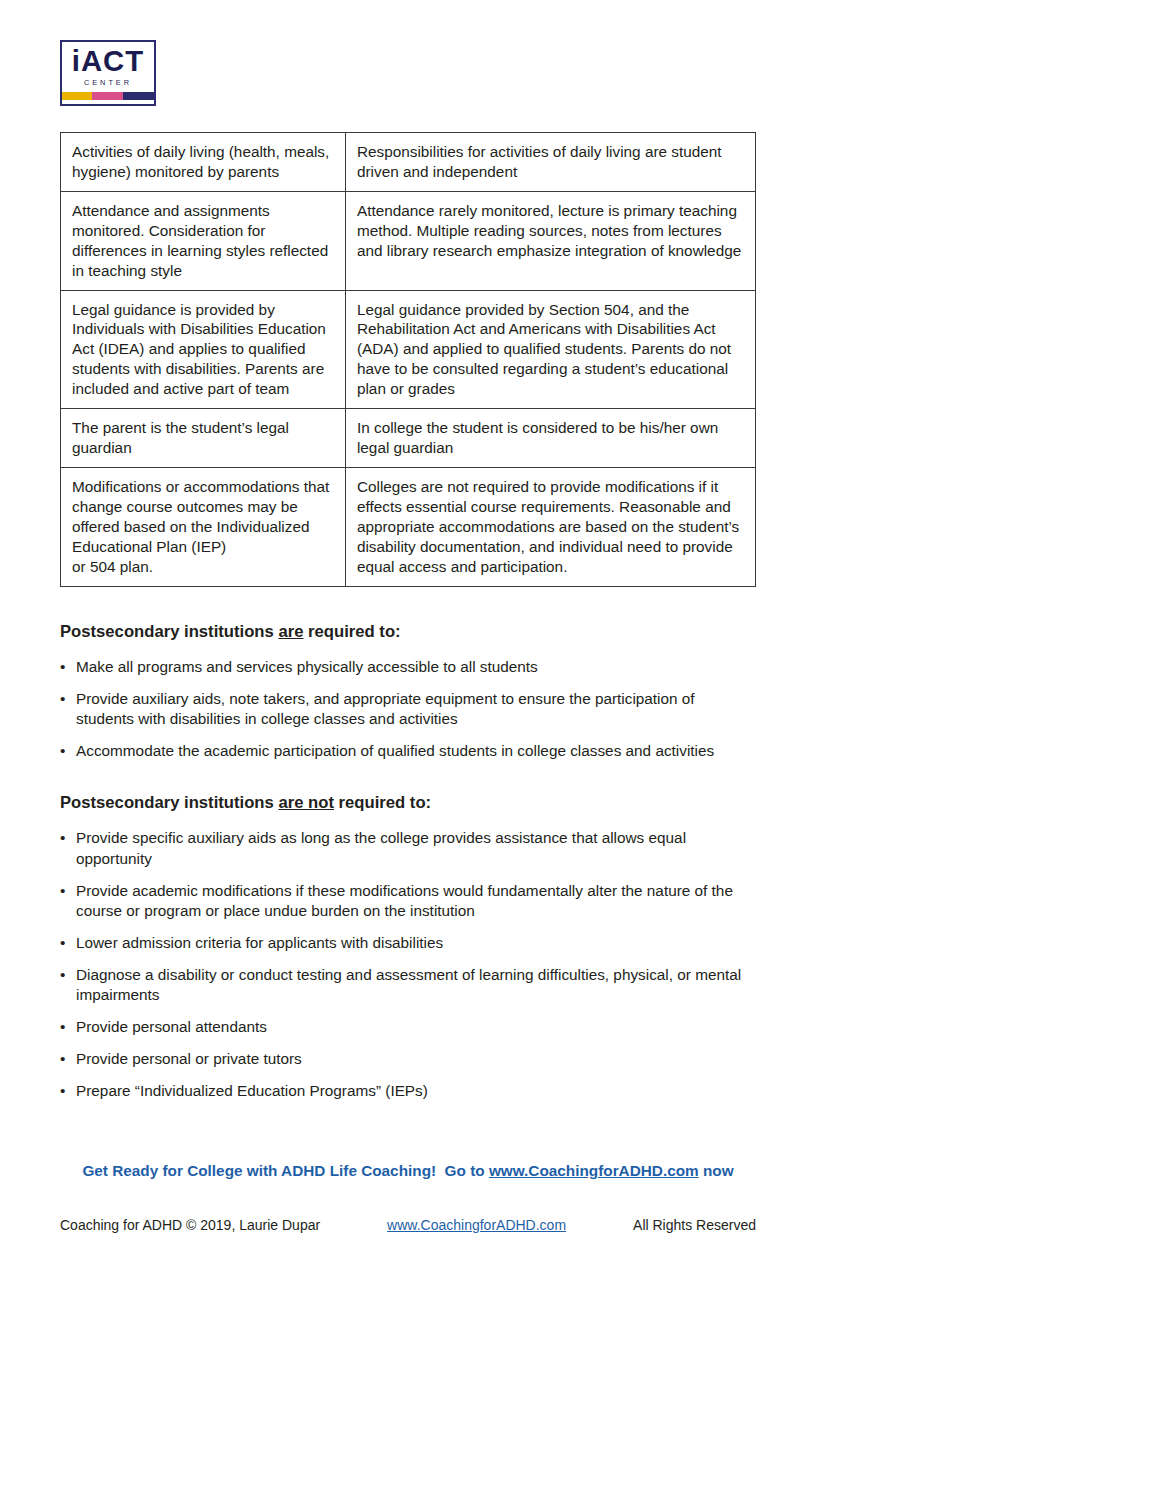iACT
Center
| Activities of daily living (health, meals, hygiene) monitored by parents | Responsibilities for activities of daily living are student driven and independent |
| Attendance and assignments monitored. Consideration for differences in learning styles reflected in teaching style | Attendance rarely monitored, lecture is primary teaching method. Multiple reading sources, notes from lectures and library research emphasize integration of knowledge |
| Legal guidance is provided by Individuals with Disabilities Education Act (IDEA) and applies to qualified students with disabilities. Parents are included and active part of team | Legal guidance provided by Section 504, and the Rehabilitation Act and Americans with Disabilities Act (ADA) and applied to qualified students. Parents do not have to be consulted regarding a student’s educational plan or grades |
| The parent is the student’s legal guardian | In college the student is considered to be his/her own legal guardian |
| Modifications or accommodations that change course outcomes may be offered based on the Individualized Educational Plan (IEP) or 504 plan. | Colleges are not required to provide modifications if it effects essential course requirements. Reasonable and appropriate accommodations are based on the student’s disability documentation, and individual need to provide equal access and participation. |
Postsecondary institutions are required to:
Make all programs and services physically accessible to all students
Provide auxiliary aids, note takers, and appropriate equipment to ensure the participation of students with disabilities in college classes and activities
Accommodate the academic participation of qualified students in college classes and activities
Postsecondary institutions are not required to:
Provide specific auxiliary aids as long as the college provides assistance that allows equal opportunity
Provide academic modifications if these modifications would fundamentally alter the nature of the course or program or place undue burden on the institution
Lower admission criteria for applicants with disabilities
Diagnose a disability or conduct testing and assessment of learning difficulties, physical, or mental impairments
Provide personal attendants
Provide personal or private tutors
Prepare “Individualized Education Programs” (IEPs)
Get Ready for College with ADHD Life Coaching! Go to www.CoachingforADHD.com now
Coaching for ADHD © 2019, Laurie Dupar www.CoachingforADHD.com All Rights Reserved